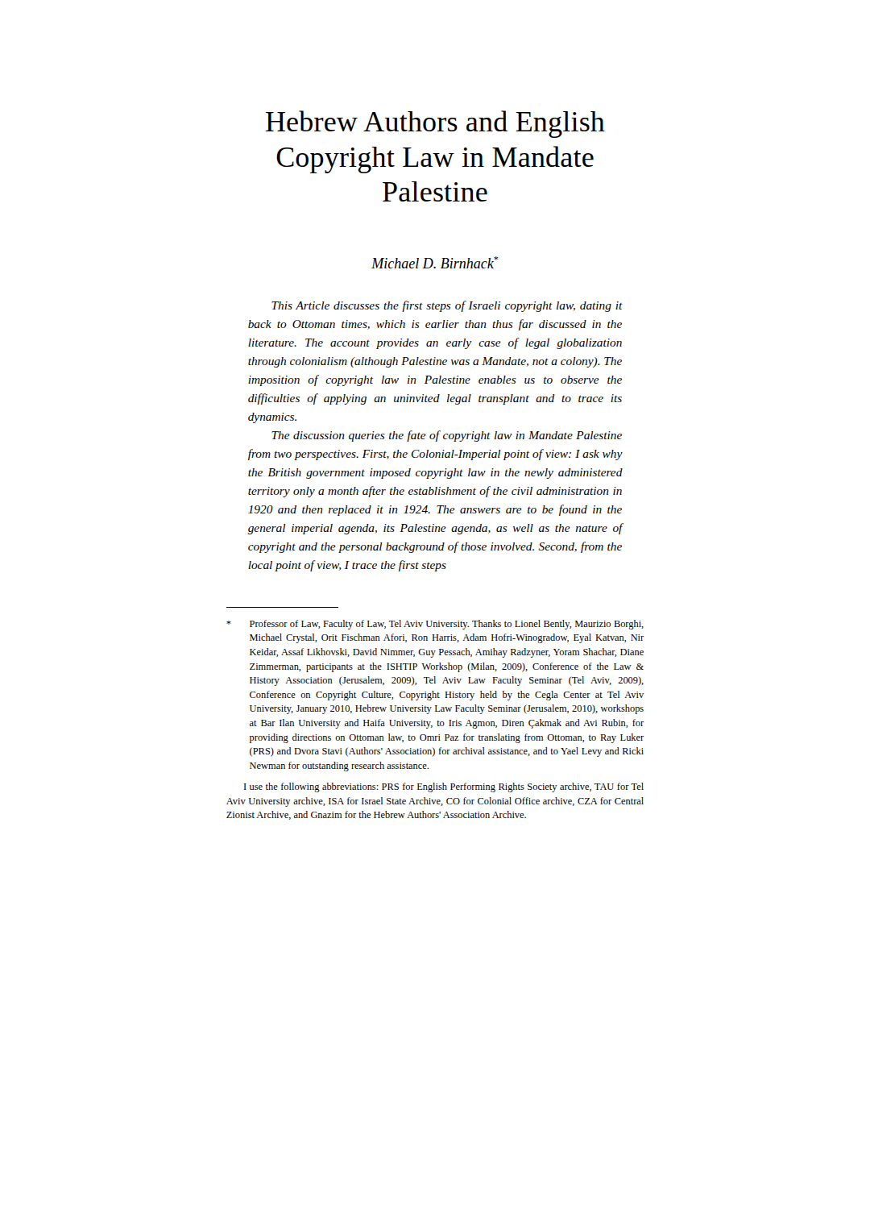Hebrew Authors and English
Copyright Law in Mandate Palestine
Michael D. Birnhack*
This Article discusses the first steps of Israeli copyright law, dating it back to Ottoman times, which is earlier than thus far discussed in the literature. The account provides an early case of legal globalization through colonialism (although Palestine was a Mandate, not a colony). The imposition of copyright law in Palestine enables us to observe the difficulties of applying an uninvited legal transplant and to trace its dynamics.
The discussion queries the fate of copyright law in Mandate Palestine from two perspectives. First, the Colonial-Imperial point of view: I ask why the British government imposed copyright law in the newly administered territory only a month after the establishment of the civil administration in 1920 and then replaced it in 1924. The answers are to be found in the general imperial agenda, its Palestine agenda, as well as the nature of copyright and the personal background of those involved. Second, from the local point of view, I trace the first steps
*Professor of Law, Faculty of Law, Tel Aviv University. Thanks to Lionel Bently, Maurizio Borghi, Michael Crystal, Orit Fischman Afori, Ron Harris, Adam Hofri-Winogradow, Eyal Katvan, Nir Keidar, Assaf Likhovski, David Nimmer, Guy Pessach, Amihay Radzyner, Yoram Shachar, Diane Zimmerman, participants at the ISHTIP Workshop (Milan, 2009), Conference of the Law & History Association (Jerusalem, 2009), Tel Aviv Law Faculty Seminar (Tel Aviv, 2009), Conference on Copyright Culture, Copyright History held by the Cegla Center at Tel Aviv University, January 2010, Hebrew University Law Faculty Seminar (Jerusalem, 2010), workshops at Bar Ilan University and Haifa University, to Iris Agmon, Diren Çakmak and Avi Rubin, for providing directions on Ottoman law, to Omri Paz for translating from Ottoman, to Ray Luker (PRS) and Dvora Stavi (Authors' Association) for archival assistance, and to Yael Levy and Ricki Newman for outstanding research assistance.
I use the following abbreviations: PRS for English Performing Rights Society archive, TAU for Tel Aviv University archive, ISA for Israel State Archive, CO for Colonial Office archive, CZA for Central Zionist Archive, and Gnazim for the Hebrew Authors' Association Archive.